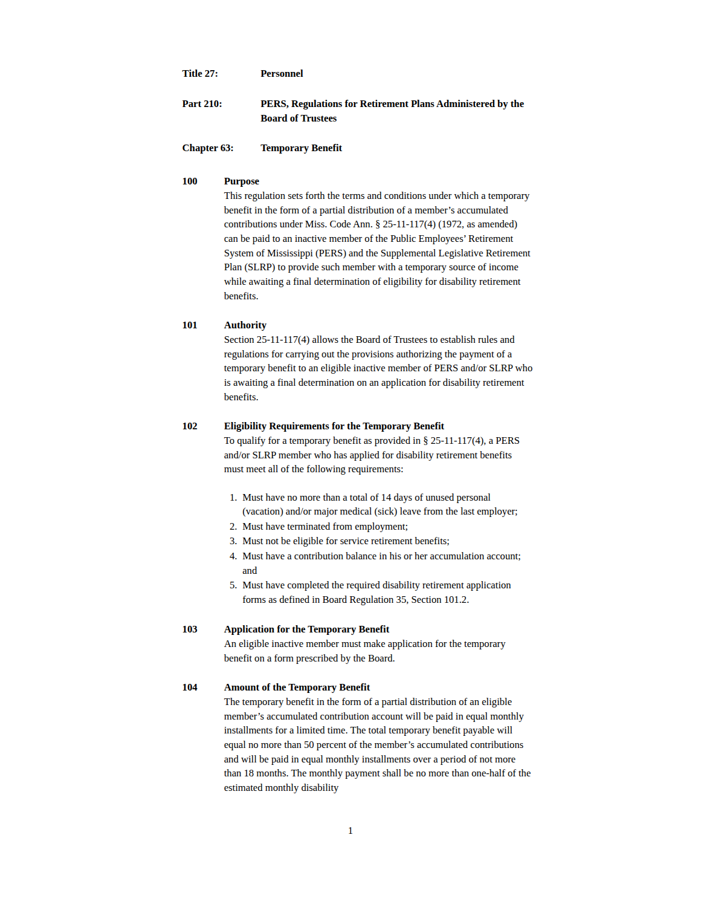Title 27: Personnel
Part 210: PERS, Regulations for Retirement Plans Administered by the Board of Trustees
Chapter 63: Temporary Benefit
100
Purpose
This regulation sets forth the terms and conditions under which a temporary benefit in the form of a partial distribution of a member’s accumulated contributions under Miss. Code Ann. § 25-11-117(4) (1972, as amended) can be paid to an inactive member of the Public Employees’ Retirement System of Mississippi (PERS) and the Supplemental Legislative Retirement Plan (SLRP) to provide such member with a temporary source of income while awaiting a final determination of eligibility for disability retirement benefits.
101
Authority
Section 25-11-117(4) allows the Board of Trustees to establish rules and regulations for carrying out the provisions authorizing the payment of a temporary benefit to an eligible inactive member of PERS and/or SLRP who is awaiting a final determination on an application for disability retirement benefits.
102
Eligibility Requirements for the Temporary Benefit
To qualify for a temporary benefit as provided in § 25-11-117(4), a PERS and/or SLRP member who has applied for disability retirement benefits must meet all of the following requirements:
Must have no more than a total of 14 days of unused personal (vacation) and/or major medical (sick) leave from the last employer;
Must have terminated from employment;
Must not be eligible for service retirement benefits;
Must have a contribution balance in his or her accumulation account; and
Must have completed the required disability retirement application forms as defined in Board Regulation 35, Section 101.2.
103
Application for the Temporary Benefit
An eligible inactive member must make application for the temporary benefit on a form prescribed by the Board.
104
Amount of the Temporary Benefit
The temporary benefit in the form of a partial distribution of an eligible member’s accumulated contribution account will be paid in equal monthly installments for a limited time. The total temporary benefit payable will equal no more than 50 percent of the member’s accumulated contributions and will be paid in equal monthly installments over a period of not more than 18 months. The monthly payment shall be no more than one-half of the estimated monthly disability
1